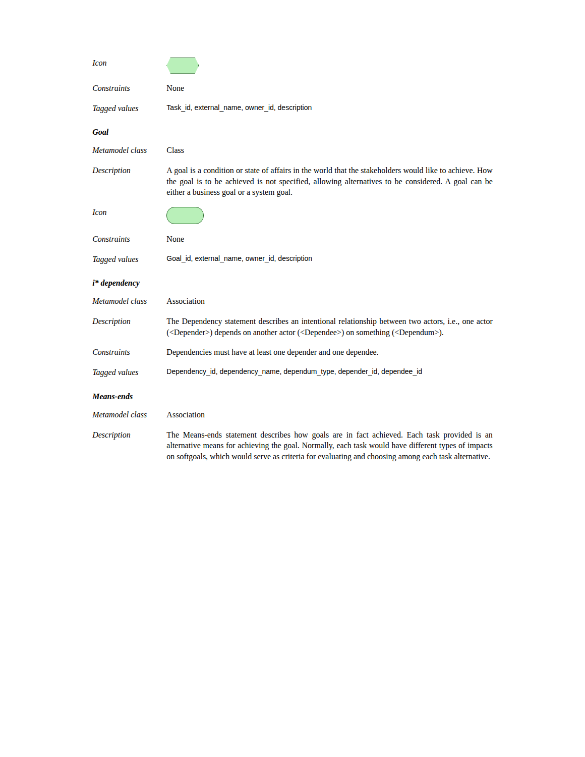Icon
Constraints
None
Tagged values
Task_id, external_name, owner_id, description
Goal
Metamodel class
Class
Description
A goal is a condition or state of affairs in the world that the stakeholders would like to achieve. How the goal is to be achieved is not specified, allowing alternatives to be considered. A goal can be either a business goal or a system goal.
Icon
Constraints
None
Tagged values
Goal_id, external_name, owner_id, description
i* dependency
Metamodel class
Association
Description
The Dependency statement describes an intentional relationship between two actors, i.e., one actor (<Depender>) depends on another actor (<Dependee>) on something (<Dependum>).
Constraints
Dependencies must have at least one depender and one dependee.
Tagged values
Dependency_id, dependency_name, dependum_type, depender_id, dependee_id
Means-ends
Metamodel class
Association
Description
The Means-ends statement describes how goals are in fact achieved. Each task provided is an alternative means for achieving the goal. Normally, each task would have different types of impacts on softgoals, which would serve as criteria for evaluating and choosing among each task alternative.